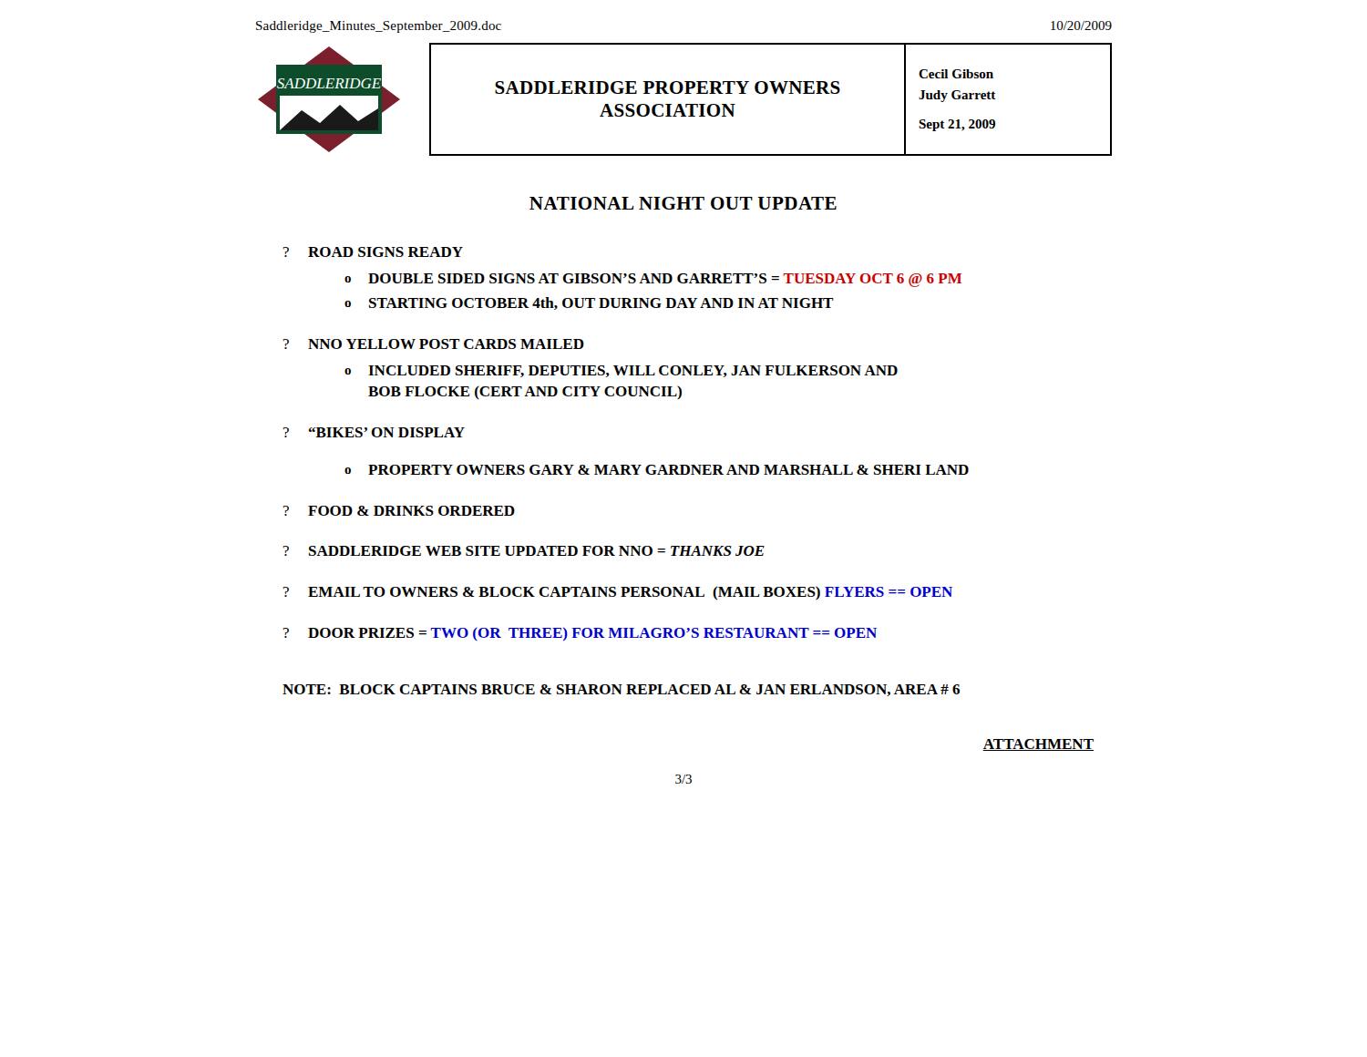Saddleridge_Minutes_September_2009.doc
10/20/2009
| SADDLERIDGE | SADDLERIDGE PROPERTY OWNERS ASSOCIATION | Cecil Gibson Judy Garrett Sept 21, 2009 |
NATIONAL NIGHT OUT UPDATE
ROAD SIGNS READY
DOUBLE SIDED SIGNS AT GIBSON’S AND GARRETT’S = TUESDAY OCT 6 @ 6 PM
STARTING OCTOBER 4th, OUT DURING DAY AND IN AT NIGHT
NNO YELLOW POST CARDS MAILED
INCLUDED SHERIFF, DEPUTIES, WILL CONLEY, JAN FULKERSON AND
BOB FLOCKE (CERT AND CITY COUNCIL)
“BIKES’ ON DISPLAY
PROPERTY OWNERS GARY & MARY GARDNER AND MARSHALL & SHERI LAND
FOOD & DRINKS ORDERED
SADDLERIDGE WEB SITE UPDATED FOR NNO = THANKS JOE
EMAIL TO OWNERS & BLOCK CAPTAINS PERSONAL (MAIL BOXES) FLYERS == OPEN
DOOR PRIZES = TWO (OR THREE) FOR MILAGRO’S RESTAURANT == OPEN
NOTE: BLOCK CAPTAINS BRUCE & SHARON REPLACED AL & JAN ERLANDSON, AREA # 6
ATTACHMENT
3/3